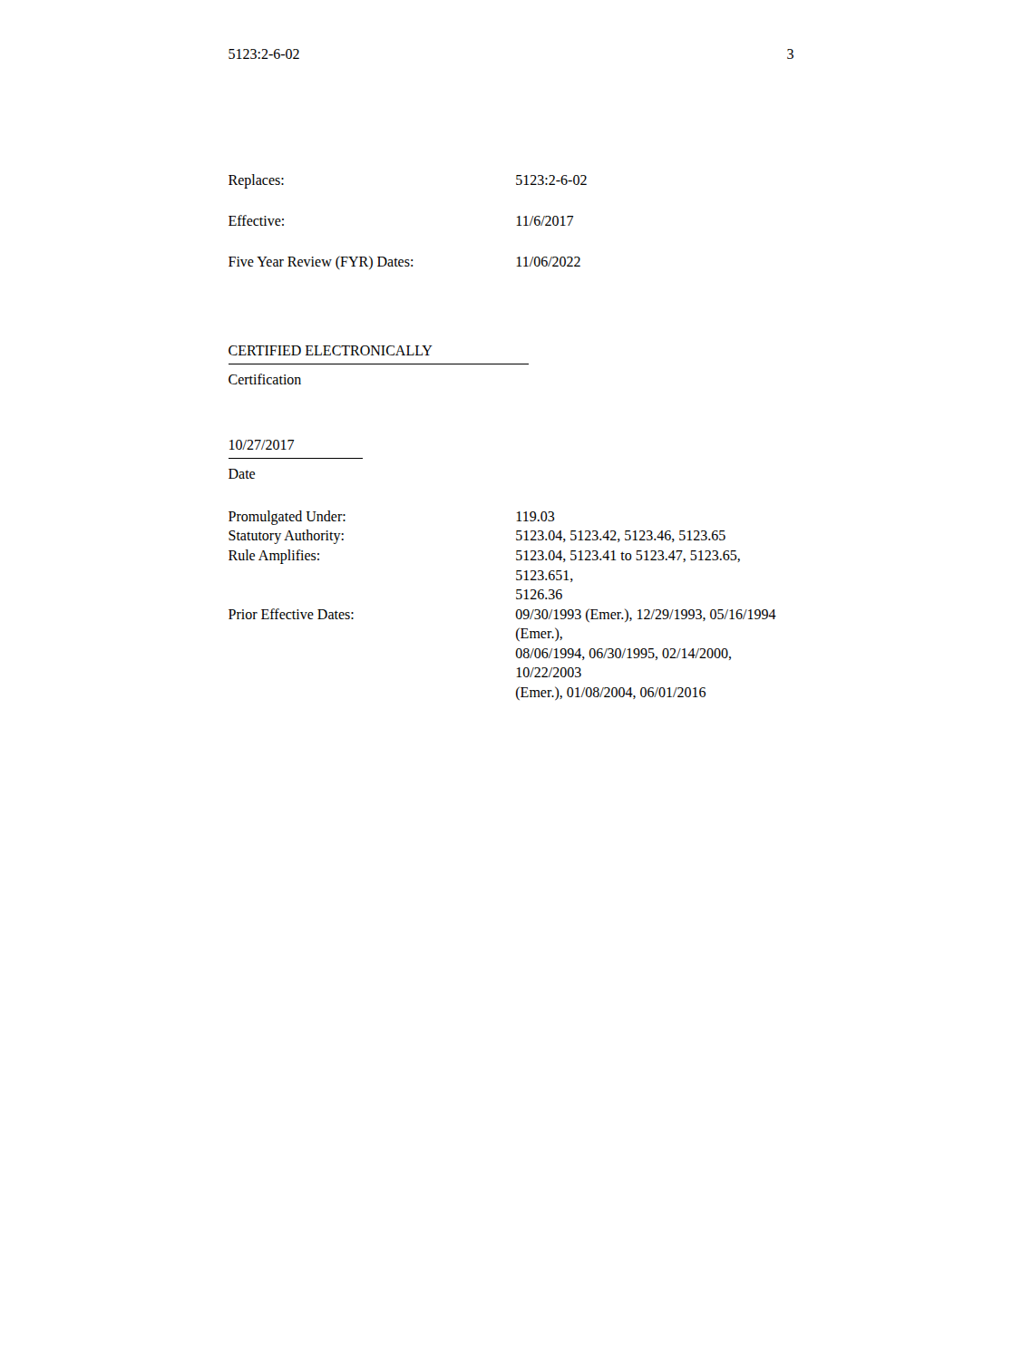5123:2-6-02
3
| Replaces: | 5123:2-6-02 |
| Effective: | 11/6/2017 |
| Five Year Review (FYR) Dates: | 11/06/2022 |
CERTIFIED ELECTRONICALLY
Certification
10/27/2017
Date
| Promulgated Under: | 119.03 |
| Statutory Authority: | 5123.04, 5123.42, 5123.46, 5123.65 |
| Rule Amplifies: | 5123.04, 5123.41 to 5123.47, 5123.65, 5123.651, 5126.36 |
| Prior Effective Dates: | 09/30/1993 (Emer.), 12/29/1993, 05/16/1994 (Emer.), 08/06/1994, 06/30/1995, 02/14/2000, 10/22/2003 (Emer.), 01/08/2004, 06/01/2016 |